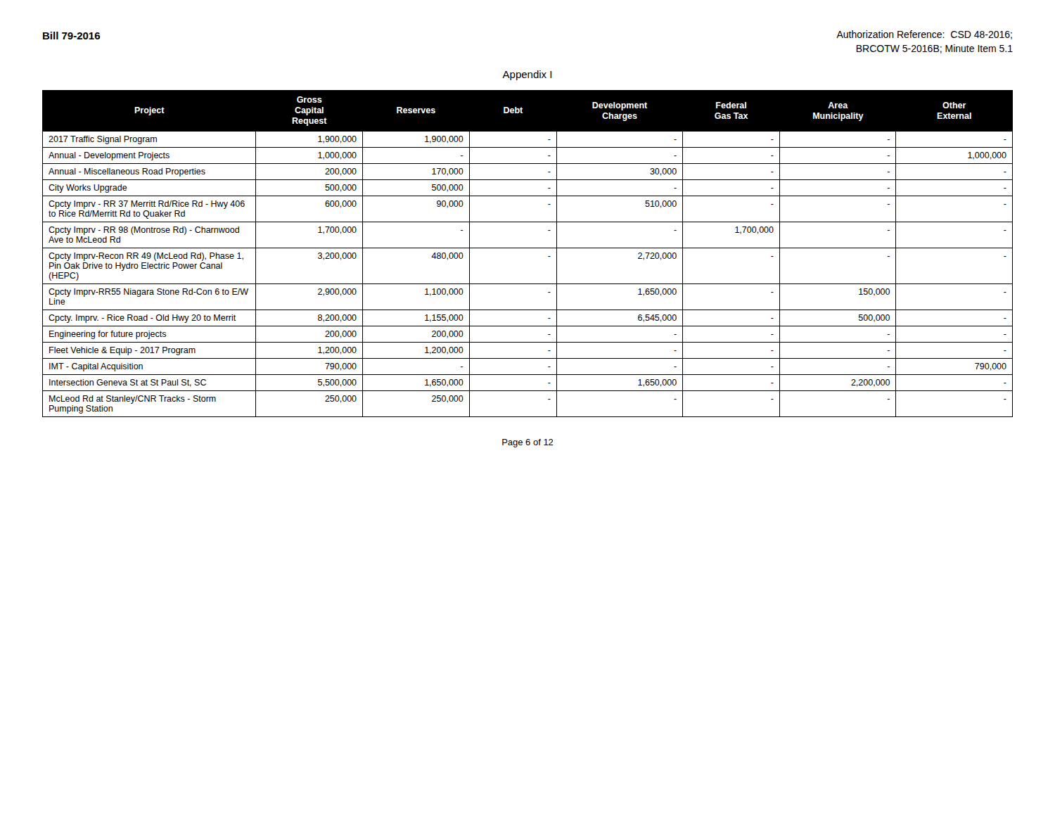Bill 79-2016
Authorization Reference: CSD 48-2016;
BRCOTW 5-2016B; Minute Item 5.1
Appendix I
| Project | Gross Capital Request | Reserves | Debt | Development Charges | Federal Gas Tax | Area Municipality | Other External |
| --- | --- | --- | --- | --- | --- | --- | --- |
| 2017 Traffic Signal Program | 1,900,000 | 1,900,000 | - | - | - | - | - |
| Annual - Development Projects | 1,000,000 | - | - | - | - | - | 1,000,000 |
| Annual - Miscellaneous Road Properties | 200,000 | 170,000 | - | 30,000 | - | - | - |
| City Works Upgrade | 500,000 | 500,000 | - | - | - | - | - |
| Cpcty Imprv - RR 37 Merritt Rd/Rice Rd - Hwy 406 to Rice Rd/Merritt Rd to Quaker Rd | 600,000 | 90,000 | - | 510,000 | - | - | - |
| Cpcty Imprv - RR 98 (Montrose Rd) - Charnwood Ave to McLeod Rd | 1,700,000 | - | - | - | 1,700,000 | - | - |
| Cpcty Imprv-Recon RR 49 (McLeod Rd), Phase 1, Pin Oak Drive to Hydro Electric Power Canal (HEPC) | 3,200,000 | 480,000 | - | 2,720,000 | - | - | - |
| Cpcty Imprv-RR55 Niagara Stone Rd-Con 6 to E/W Line | 2,900,000 | 1,100,000 | - | 1,650,000 | - | 150,000 | - |
| Cpcty. Imprv. - Rice Road - Old Hwy 20 to Merrit | 8,200,000 | 1,155,000 | - | 6,545,000 | - | 500,000 | - |
| Engineering for future projects | 200,000 | 200,000 | - | - | - | - | - |
| Fleet Vehicle & Equip - 2017 Program | 1,200,000 | 1,200,000 | - | - | - | - | - |
| IMT - Capital Acquisition | 790,000 | - | - | - | - | - | 790,000 |
| Intersection Geneva St at St Paul St, SC | 5,500,000 | 1,650,000 | - | 1,650,000 | - | 2,200,000 | - |
| McLeod Rd at Stanley/CNR Tracks - Storm Pumping Station | 250,000 | 250,000 | - | - | - | - | - |
Page 6 of 12